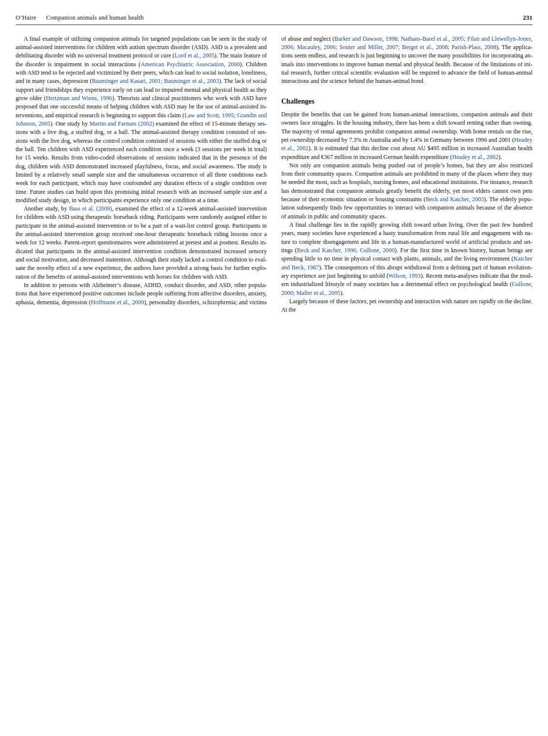O’Haire Companion animals and human health
231
A final example of utilizing companion animals for targeted populations can be seen in the study of animal-assisted interventions for children with autism spectrum disorder (ASD). ASD is a prevalent and debilitating disorder with no universal treatment protocol or cure (Lord et al., 2005). The main feature of the disorder is impairment in social interactions (American Psychiatric Association, 2000). Children with ASD tend to be rejected and victimized by their peers, which can lead to social isolation, loneliness, and in many cases, depression (Bauminger and Kasari, 2001; Bauminger et al., 2003). The lack of social support and friendships they experience early on can lead to impaired mental and physical health as they grow older (Hertzman and Wiens, 1996). Theorists and clinical practitioners who work with ASD have proposed that one successful means of helping children with ASD may be the use of animal-assisted interventions, and empirical research is beginning to support this claim (Law and Scott, 1995; Grandin and Johnson, 2005). One study by Martin and Farnum (2002) examined the effect of 15-minute therapy sessions with a live dog, a stuffed dog, or a ball. The animal-assisted therapy condition consisted of sessions with the live dog, whereas the control condition consisted of sessions with either the stuffed dog or the ball. Ten children with ASD experienced each condition once a week (3 sessions per week in total) for 15 weeks. Results from video-coded observations of sessions indicated that in the presence of the dog, children with ASD demonstrated increased playfulness, focus, and social awareness. The study is limited by a relatively small sample size and the simultaneous occurrence of all three conditions each week for each participant, which may have confounded any duration effects of a single condition over time. Future studies can build upon this promising initial research with an increased sample size and a modified study design, in which participants experience only one condition at a time.
Another study, by Bass et al. (2009), examined the effect of a 12-week animal-assisted intervention for children with ASD using therapeutic horseback riding. Participants were randomly assigned either to participate in the animal-assisted intervention or to be a part of a wait-list control group. Participants in the animal-assisted intervention group received one-hour therapeutic horseback riding lessons once a week for 12 weeks. Parent-report questionnaires were administered at pretest and at posttest. Results indicated that participants in the animal-assisted intervention condition demonstrated increased sensory and social motivation, and decreased inattention. Although their study lacked a control condition to evaluate the novelty effect of a new experience, the authors have provided a strong basis for further exploration of the benefits of animal-assisted interventions with horses for children with ASD.
In addition to persons with Alzheimer’s disease, ADHD, conduct disorder, and ASD, other populations that have experienced positive outcomes include people suffering from affective disorders, anxiety, aphasia, dementia, depression (Hoffmann et al., 2009), personality disorders, schizophrenia; and victims of abuse and neglect (Barker and Dawson, 1998; Nathans-Barel et al., 2005; Filan and Llewellyn-Jones, 2006; Macauley, 2006; Souter and Miller, 2007; Berget et al., 2008; Parish-Plass, 2008). The applications seem endless, and research is just beginning to uncover the many possibilities for incorporating animals into interventions to improve human mental and physical health. Because of the limitations of initial research, further critical scientific evaluation will be required to advance the field of human-animal interactions and the science behind the human-animal bond.
Challenges
Despite the benefits that can be gained from human-animal interactions, companion animals and their owners face struggles. In the housing industry, there has been a shift toward renting rather than owning. The majority of rental agreements prohibit companion animal ownership. With home rentals on the rise, pet ownership decreased by 7.3% in Australia and by 1.4% in Germany between 1996 and 2001 (Headey et al., 2002). It is estimated that this decline cost about AU $495 million in increased Australian health expenditure and €367 million in increased German health expenditure (Headey et al., 2002).
Not only are companion animals being pushed out of people’s homes, but they are also restricted from their community spaces. Companion animals are prohibited in many of the places where they may be needed the most, such as hospitals, nursing homes, and educational institutions. For instance, research has demonstrated that companion animals greatly benefit the elderly, yet most elders cannot own pets because of their economic situation or housing constraints (Beck and Katcher, 2003). The elderly population subsequently finds few opportunities to interact with companion animals because of the absence of animals in public and community spaces.
A final challenge lies in the rapidly growing shift toward urban living. Over the past few hundred years, many societies have experienced a hasty transformation from rural life and engagement with nature to complete disengagement and life in a human-manufactured world of artificial products and settings (Beck and Katcher, 1996; Gullone, 2000). For the first time in known history, human beings are spending little to no time in physical contact with plants, animals, and the living environment (Katcher and Beck, 1987). The consequences of this abrupt withdrawal from a defining part of human evolutionary experience are just beginning to unfold (Wilson, 1993). Recent meta-analyses indicate that the modern industrialized lifestyle of many societies has a detrimental effect on psychological health (Gullone, 2000; Maller et al., 2005).
Largely because of these factors, pet ownership and interaction with nature are rapidly on the decline. At the